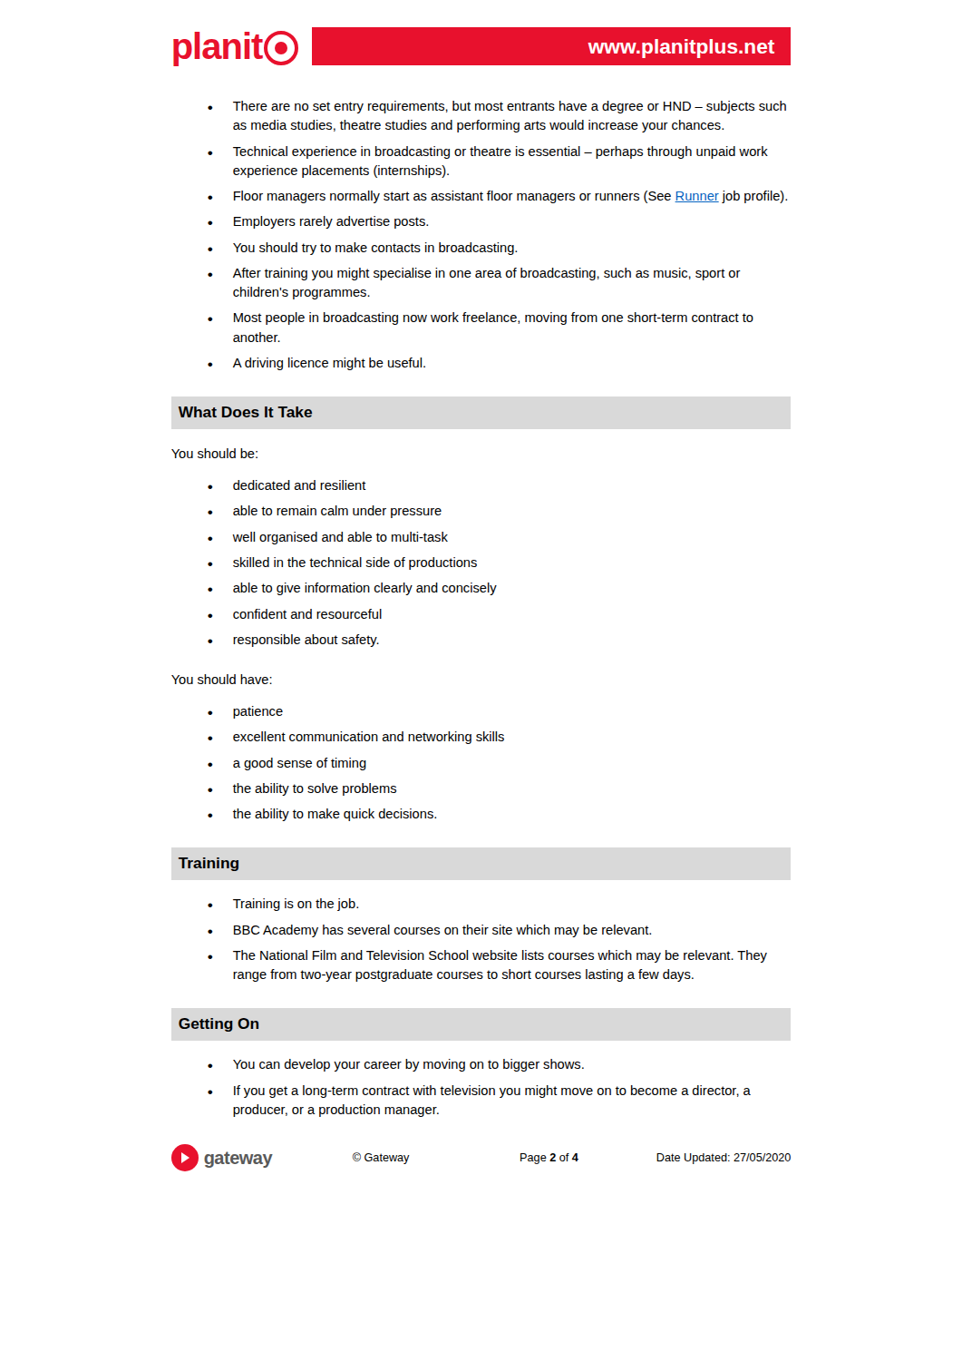planit
www.planitplus.net
There are no set entry requirements, but most entrants have a degree or HND – subjects such as media studies, theatre studies and performing arts would increase your chances.
Technical experience in broadcasting or theatre is essential – perhaps through unpaid work experience placements (internships).
Floor managers normally start as assistant floor managers or runners (See Runner job profile).
Employers rarely advertise posts.
You should try to make contacts in broadcasting.
After training you might specialise in one area of broadcasting, such as music, sport or children's programmes.
Most people in broadcasting now work freelance, moving from one short-term contract to another.
A driving licence might be useful.
What Does It Take
You should be:
dedicated and resilient
able to remain calm under pressure
well organised and able to multi-task
skilled in the technical side of productions
able to give information clearly and concisely
confident and resourceful
responsible about safety.
You should have:
patience
excellent communication and networking skills
a good sense of timing
the ability to solve problems
the ability to make quick decisions.
Training
Training is on the job.
BBC Academy has several courses on their site which may be relevant.
The National Film and Television School website lists courses which may be relevant. They range from two-year postgraduate courses to short courses lasting a few days.
Getting On
You can develop your career by moving on to bigger shows.
If you get a long-term contract with television you might move on to become a director, a producer, or a production manager.
gateway
© Gateway
Page 2 of 4
Date Updated: 27/05/2020